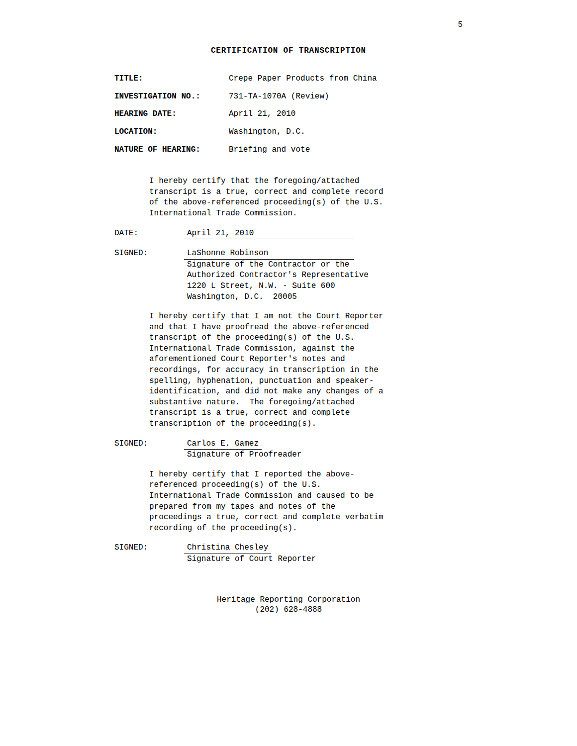5
CERTIFICATION OF TRANSCRIPTION
| TITLE: | Crepe Paper Products from China |
| INVESTIGATION NO.: | 731-TA-1070A (Review) |
| HEARING DATE: | April 21, 2010 |
| LOCATION: | Washington, D.C. |
| NATURE OF HEARING: | Briefing and vote |
I hereby certify that the foregoing/attached
transcript is a true, correct and complete record
of the above-referenced proceeding(s) of the U.S.
International Trade Commission.
DATE:
April 21, 2010
SIGNED:
LaShonne Robinson
Signature of the Contractor or the
Authorized Contractor's Representative
1220 L Street, N.W. - Suite 600
Washington, D.C. 20005
I hereby certify that I am not the Court Reporter
and that I have proofread the above-referenced
transcript of the proceeding(s) of the U.S.
International Trade Commission, against the
aforementioned Court Reporter's notes and
recordings, for accuracy in transcription in the
spelling, hyphenation, punctuation and speaker-
identification, and did not make any changes of a
substantive nature. The foregoing/attached
transcript is a true, correct and complete
transcription of the proceeding(s).
SIGNED:
Carlos E. Gamez
Signature of Proofreader
I hereby certify that I reported the above-
referenced proceeding(s) of the U.S.
International Trade Commission and caused to be
prepared from my tapes and notes of the
proceedings a true, correct and complete verbatim
recording of the proceeding(s).
SIGNED:
Christina Chesley
Signature of Court Reporter
Heritage Reporting Corporation
(202) 628-4888